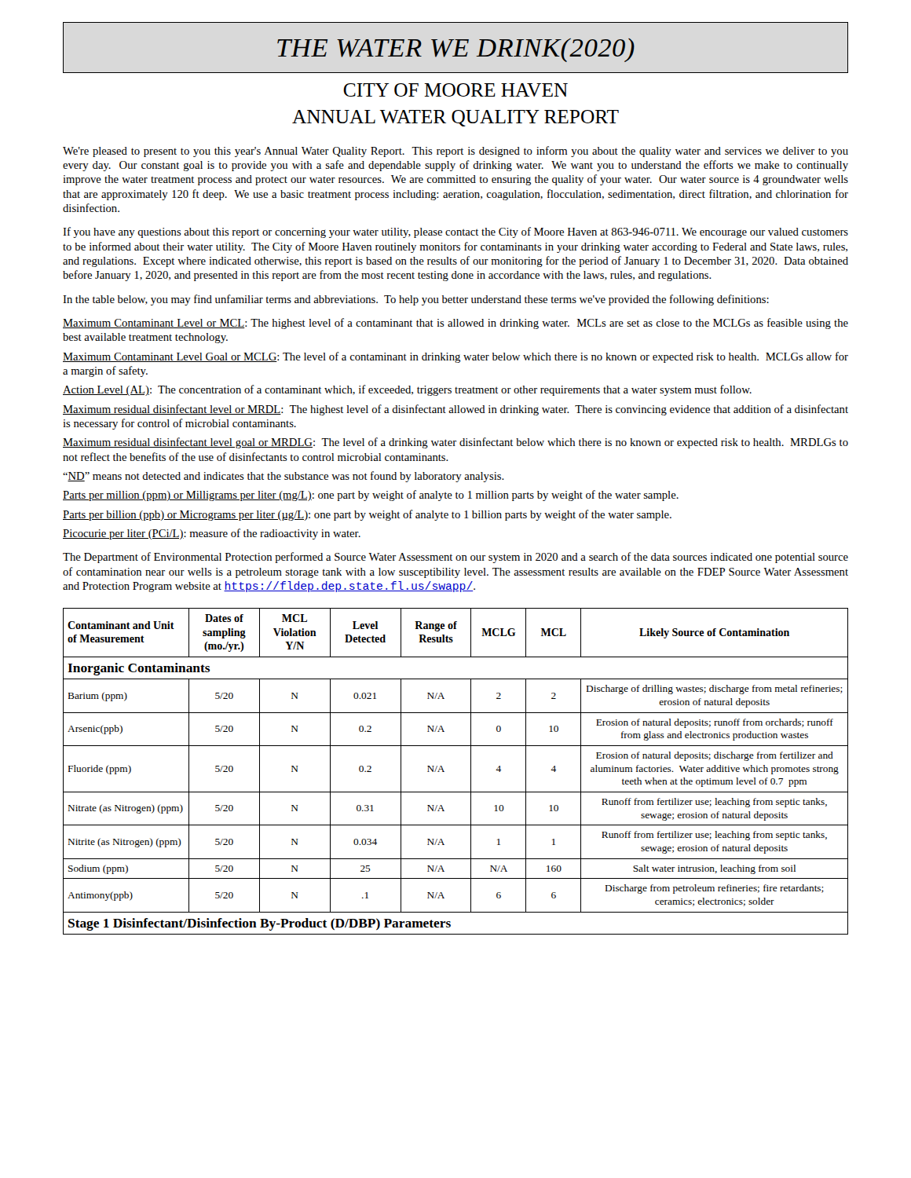THE WATER WE DRINK(2020)
CITY OF MOORE HAVEN
ANNUAL WATER QUALITY REPORT
We're pleased to present to you this year's Annual Water Quality Report. This report is designed to inform you about the quality water and services we deliver to you every day. Our constant goal is to provide you with a safe and dependable supply of drinking water. We want you to understand the efforts we make to continually improve the water treatment process and protect our water resources. We are committed to ensuring the quality of your water. Our water source is 4 groundwater wells that are approximately 120 ft deep. We use a basic treatment process including: aeration, coagulation, flocculation, sedimentation, direct filtration, and chlorination for disinfection.
If you have any questions about this report or concerning your water utility, please contact the City of Moore Haven at 863-946-0711. We encourage our valued customers to be informed about their water utility. The City of Moore Haven routinely monitors for contaminants in your drinking water according to Federal and State laws, rules, and regulations. Except where indicated otherwise, this report is based on the results of our monitoring for the period of January 1 to December 31, 2020. Data obtained before January 1, 2020, and presented in this report are from the most recent testing done in accordance with the laws, rules, and regulations.
In the table below, you may find unfamiliar terms and abbreviations. To help you better understand these terms we've provided the following definitions:
Maximum Contaminant Level or MCL: The highest level of a contaminant that is allowed in drinking water. MCLs are set as close to the MCLGs as feasible using the best available treatment technology.
Maximum Contaminant Level Goal or MCLG: The level of a contaminant in drinking water below which there is no known or expected risk to health. MCLGs allow for a margin of safety.
Action Level (AL): The concentration of a contaminant which, if exceeded, triggers treatment or other requirements that a water system must follow.
Maximum residual disinfectant level or MRDL: The highest level of a disinfectant allowed in drinking water. There is convincing evidence that addition of a disinfectant is necessary for control of microbial contaminants.
Maximum residual disinfectant level goal or MRDLG: The level of a drinking water disinfectant below which there is no known or expected risk to health. MRDLGs to not reflect the benefits of the use of disinfectants to control microbial contaminants.
“ND” means not detected and indicates that the substance was not found by laboratory analysis.
Parts per million (ppm) or Milligrams per liter (mg/L): one part by weight of analyte to 1 million parts by weight of the water sample.
Parts per billion (ppb) or Micrograms per liter (µg/L): one part by weight of analyte to 1 billion parts by weight of the water sample.
Picocurie per liter (PCi/L): measure of the radioactivity in water.
The Department of Environmental Protection performed a Source Water Assessment on our system in 2020 and a search of the data sources indicated one potential source of contamination near our wells is a petroleum storage tank with a low susceptibility level. The assessment results are available on the FDEP Source Water Assessment and Protection Program website at https://fldep.dep.state.fl.us/swapp/.
| Contaminant and Unit of Measurement | Dates of sampling (mo./yr.) | MCL Violation Y/N | Level Detected | Range of Results | MCLG | MCL | Likely Source of Contamination |
| --- | --- | --- | --- | --- | --- | --- | --- |
| Inorganic Contaminants |
| Barium (ppm) | 5/20 | N | 0.021 | N/A | 2 | 2 | Discharge of drilling wastes; discharge from metal refineries; erosion of natural deposits |
| Arsenic(ppb) | 5/20 | N | 0.2 | N/A | 0 | 10 | Erosion of natural deposits; runoff from orchards; runoff from glass and electronics production wastes |
| Fluoride (ppm) | 5/20 | N | 0.2 | N/A | 4 | 4 | Erosion of natural deposits; discharge from fertilizer and aluminum factories. Water additive which promotes strong teeth when at the optimum level of 0.7 ppm |
| Nitrate (as Nitrogen) (ppm) | 5/20 | N | 0.31 | N/A | 10 | 10 | Runoff from fertilizer use; leaching from septic tanks, sewage; erosion of natural deposits |
| Nitrite (as Nitrogen) (ppm) | 5/20 | N | 0.034 | N/A | 1 | 1 | Runoff from fertilizer use; leaching from septic tanks, sewage; erosion of natural deposits |
| Sodium (ppm) | 5/20 | N | 25 | N/A | N/A | 160 | Salt water intrusion, leaching from soil |
| Antimony(ppb) | 5/20 | N | .1 | N/A | 6 | 6 | Discharge from petroleum refineries; fire retardants; ceramics; electronics; solder |
| Stage 1 Disinfectant/Disinfection By-Product (D/DBP) Parameters |